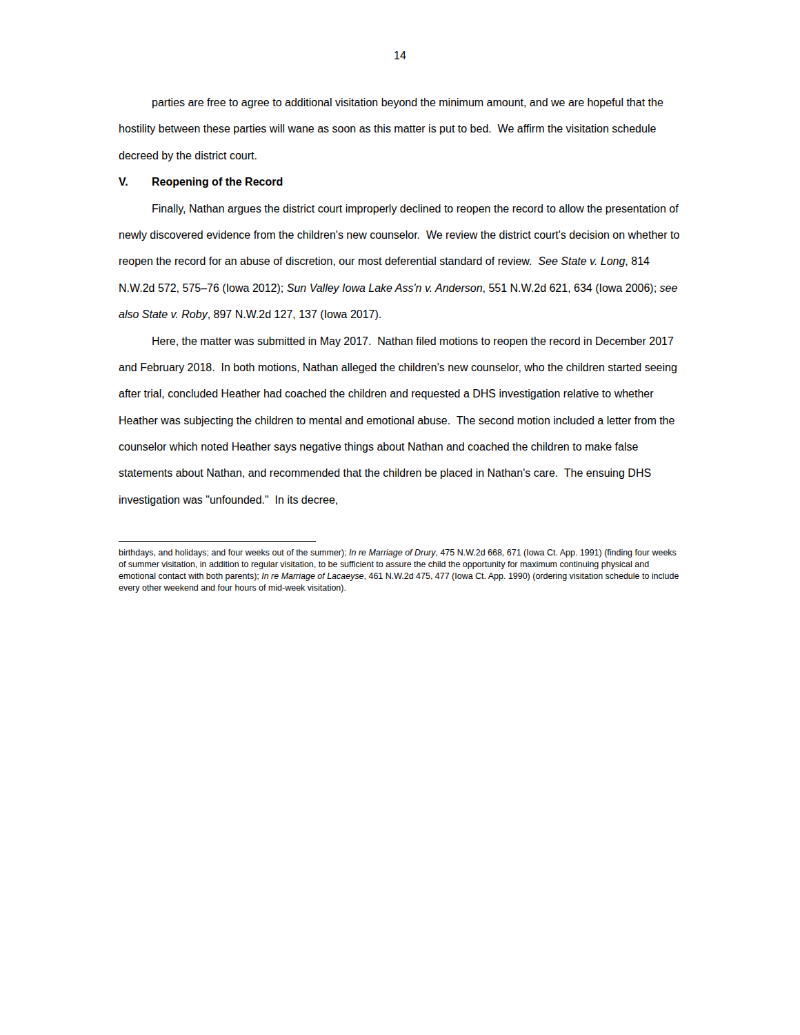14
parties are free to agree to additional visitation beyond the minimum amount, and we are hopeful that the hostility between these parties will wane as soon as this matter is put to bed. We affirm the visitation schedule decreed by the district court.
V. Reopening of the Record
Finally, Nathan argues the district court improperly declined to reopen the record to allow the presentation of newly discovered evidence from the children's new counselor. We review the district court's decision on whether to reopen the record for an abuse of discretion, our most deferential standard of review. See State v. Long, 814 N.W.2d 572, 575–76 (Iowa 2012); Sun Valley Iowa Lake Ass'n v. Anderson, 551 N.W.2d 621, 634 (Iowa 2006); see also State v. Roby, 897 N.W.2d 127, 137 (Iowa 2017).
Here, the matter was submitted in May 2017. Nathan filed motions to reopen the record in December 2017 and February 2018. In both motions, Nathan alleged the children's new counselor, who the children started seeing after trial, concluded Heather had coached the children and requested a DHS investigation relative to whether Heather was subjecting the children to mental and emotional abuse. The second motion included a letter from the counselor which noted Heather says negative things about Nathan and coached the children to make false statements about Nathan, and recommended that the children be placed in Nathan's care. The ensuing DHS investigation was "unfounded." In its decree,
birthdays, and holidays; and four weeks out of the summer); In re Marriage of Drury, 475 N.W.2d 668, 671 (Iowa Ct. App. 1991) (finding four weeks of summer visitation, in addition to regular visitation, to be sufficient to assure the child the opportunity for maximum continuing physical and emotional contact with both parents); In re Marriage of Lacaeyse, 461 N.W.2d 475, 477 (Iowa Ct. App. 1990) (ordering visitation schedule to include every other weekend and four hours of mid-week visitation).